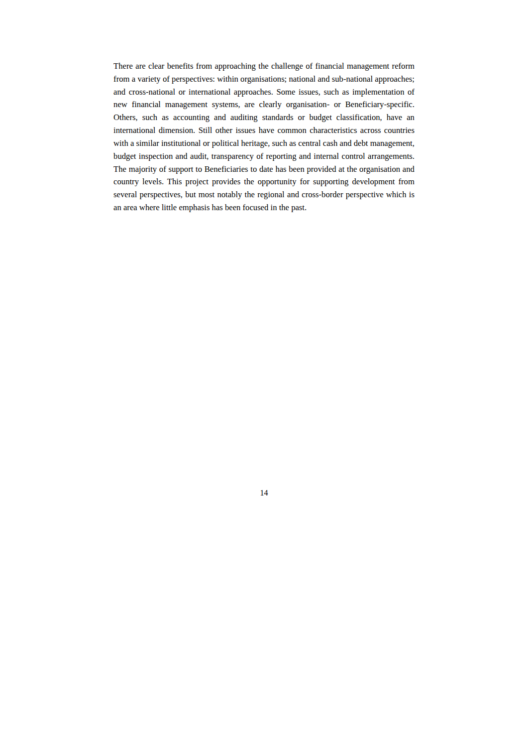There are clear benefits from approaching the challenge of financial management reform from a variety of perspectives: within organisations; national and sub-national approaches; and cross-national or international approaches. Some issues, such as implementation of new financial management systems, are clearly organisation- or Beneficiary-specific. Others, such as accounting and auditing standards or budget classification, have an international dimension. Still other issues have common characteristics across countries with a similar institutional or political heritage, such as central cash and debt management, budget inspection and audit, transparency of reporting and internal control arrangements. The majority of support to Beneficiaries to date has been provided at the organisation and country levels. This project provides the opportunity for supporting development from several perspectives, but most notably the regional and cross-border perspective which is an area where little emphasis has been focused in the past.
14